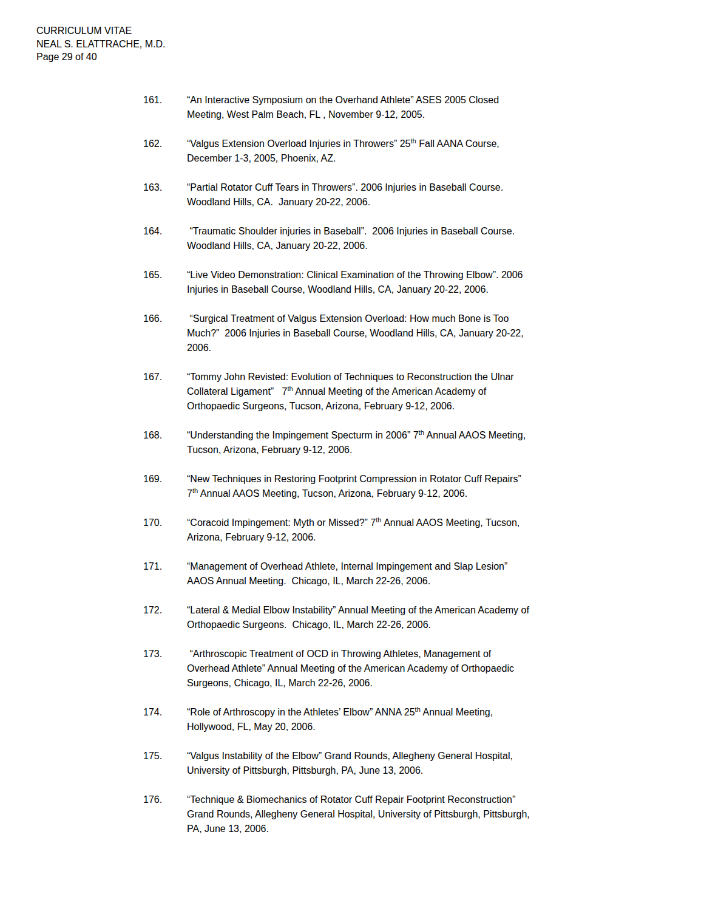CURRICULUM VITAE
NEAL S. ELATTRACHE, M.D.
Page 29 of 40
161.“An Interactive Symposium on the Overhand Athlete” ASES 2005 Closed Meeting, West Palm Beach, FL , November 9-12, 2005.
162.“Valgus Extension Overload Injuries in Throwers” 25th Fall AANA Course, December 1-3, 2005, Phoenix, AZ.
163.“Partial Rotator Cuff Tears in Throwers”. 2006 Injuries in Baseball Course. Woodland Hills, CA. January 20-22, 2006.
164. “Traumatic Shoulder injuries in Baseball”. 2006 Injuries in Baseball Course. Woodland Hills, CA, January 20-22, 2006.
165.“Live Video Demonstration: Clinical Examination of the Throwing Elbow”. 2006 Injuries in Baseball Course, Woodland Hills, CA, January 20-22, 2006.
166. “Surgical Treatment of Valgus Extension Overload: How much Bone is Too Much?” 2006 Injuries in Baseball Course, Woodland Hills, CA, January 20-22, 2006.
167.“Tommy John Revisted: Evolution of Techniques to Reconstruction the Ulnar Collateral Ligament” 7th Annual Meeting of the American Academy of Orthopaedic Surgeons, Tucson, Arizona, February 9-12, 2006.
168.“Understanding the Impingement Specturm in 2006” 7th Annual AAOS Meeting, Tucson, Arizona, February 9-12, 2006.
169.“New Techniques in Restoring Footprint Compression in Rotator Cuff Repairs” 7th Annual AAOS Meeting, Tucson, Arizona, February 9-12, 2006.
170.“Coracoid Impingement: Myth or Missed?” 7th Annual AAOS Meeting, Tucson, Arizona, February 9-12, 2006.
171.“Management of Overhead Athlete, Internal Impingement and Slap Lesion” AAOS Annual Meeting. Chicago, IL, March 22-26, 2006.
172.“Lateral & Medial Elbow Instability” Annual Meeting of the American Academy of Orthopaedic Surgeons. Chicago, IL, March 22-26, 2006.
173. “Arthroscopic Treatment of OCD in Throwing Athletes, Management of Overhead Athlete” Annual Meeting of the American Academy of Orthopaedic Surgeons, Chicago, IL, March 22-26, 2006.
174.“Role of Arthroscopy in the Athletes’ Elbow” ANNA 25th Annual Meeting, Hollywood, FL, May 20, 2006.
175.“Valgus Instability of the Elbow” Grand Rounds, Allegheny General Hospital, University of Pittsburgh, Pittsburgh, PA, June 13, 2006.
176.“Technique & Biomechanics of Rotator Cuff Repair Footprint Reconstruction” Grand Rounds, Allegheny General Hospital, University of Pittsburgh, Pittsburgh, PA, June 13, 2006.